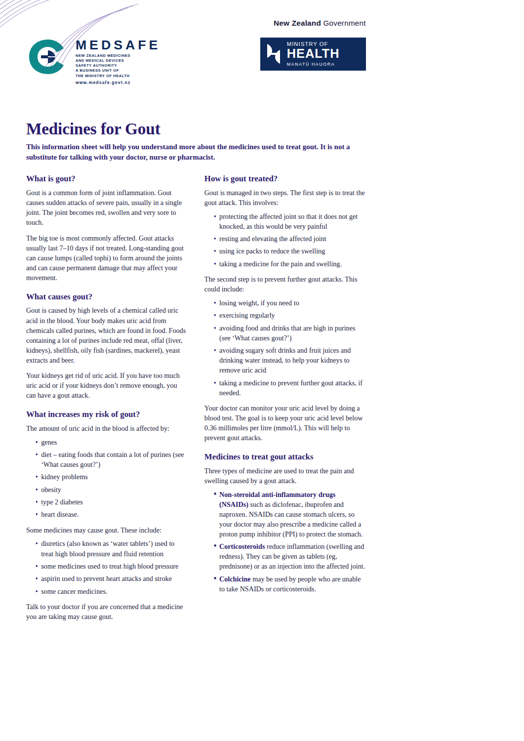New Zealand Government
MEDSAFE
New Zealand Medicines
and Medical Devices
Safety Authority
A Business Unit of
the Ministry of Health
www.medsafe.govt.nz
MINISTRY OF
HEALTH
MANATŪ HAUORA
Medicines for Gout
This information sheet will help you understand more about the medicines used to treat gout. It is not a substitute for talking with your doctor, nurse or pharmacist.
What is gout?
Gout is a common form of joint inflammation. Gout causes sudden attacks of severe pain, usually in a single joint. The joint becomes red, swollen and very sore to touch.
The big toe is most commonly affected. Gout attacks usually last 7–10 days if not treated. Long-standing gout can cause lumps (called tophi) to form around the joints and can cause permanent damage that may affect your movement.
What causes gout?
Gout is caused by high levels of a chemical called uric acid in the blood. Your body makes uric acid from chemicals called purines, which are found in food. Foods containing a lot of purines include red meat, offal (liver, kidneys), shellfish, oily fish (sardines, mackerel), yeast extracts and beer.
Your kidneys get rid of uric acid. If you have too much uric acid or if your kidneys don’t remove enough, you can have a gout attack.
What increases my risk of gout?
The amount of uric acid in the blood is affected by:
genes
diet – eating foods that contain a lot of purines (see ‘What causes gout?’)
kidney problems
obesity
type 2 diabetes
heart disease.
Some medicines may cause gout. These include:
diuretics (also known as ‘water tablets’) used to treat high blood pressure and fluid retention
some medicines used to treat high blood pressure
aspirin used to prevent heart attacks and stroke
some cancer medicines.
Talk to your doctor if you are concerned that a medicine you are taking may cause gout.
How is gout treated?
Gout is managed in two steps. The first step is to treat the gout attack. This involves:
protecting the affected joint so that it does not get knocked, as this would be very painful
resting and elevating the affected joint
using ice packs to reduce the swelling
taking a medicine for the pain and swelling.
The second step is to prevent further gout attacks. This could include:
losing weight, if you need to
exercising regularly
avoiding food and drinks that are high in purines (see ‘What causes gout?’)
avoiding sugary soft drinks and fruit juices and drinking water instead, to help your kidneys to remove uric acid
taking a medicine to prevent further gout attacks, if needed.
Your doctor can monitor your uric acid level by doing a blood test. The goal is to keep your uric acid level below 0.36 millimoles per litre (mmol/L). This will help to prevent gout attacks.
Medicines to treat gout attacks
Three types of medicine are used to treat the pain and swelling caused by a gout attack.
Non-steroidal anti-inflammatory drugs (NSAIDs) such as diclofenac, ibuprofen and naproxen. NSAIDs can cause stomach ulcers, so your doctor may also prescribe a medicine called a proton pump inhibitor (PPI) to protect the stomach.
Corticosteroids reduce inflammation (swelling and redness). They can be given as tablets (eg, prednisone) or as an injection into the affected joint.
Colchicine may be used by people who are unable to take NSAIDs or corticosteroids.